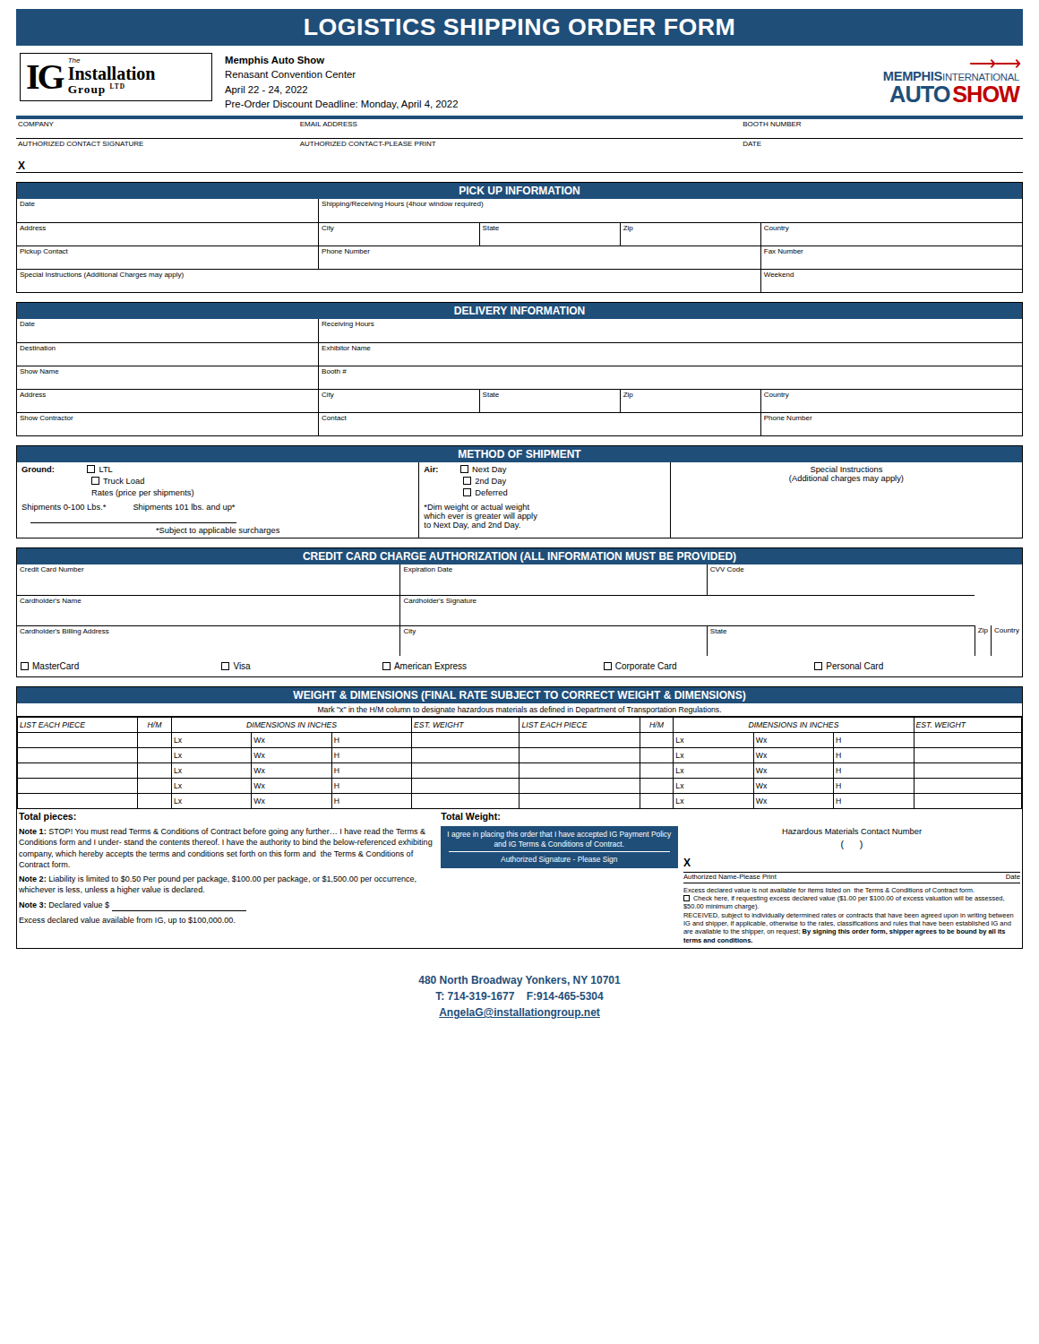LOGISTICS SHIPPING ORDER FORM
IG
The
Installation
Group LTD
Memphis Auto Show
Renasant Convention Center
April 22 - 24, 2022
Pre-Order Discount Deadline: Monday, April 4, 2022
⟶⟶
MEMPHISINTERNATIONAL
AUTO SHOW
| COMPANY | EMAIL ADDRESS | BOOTH NUMBER |
| AUTHORIZED CONTACT SIGNATURE | AUTHORIZED CONTACT-PLEASE PRINT | DATE |
| X | | |
PICK UP INFORMATION
| Date | Shipping/Receiving Hours (4hour window required) |
| Address | City | State | Zip | Country |
| Pickup Contact | Phone Number | Fax Number |
| Special Instructions (Additional Charges may apply) | Weekend |
DELIVERY INFORMATION
| Date | Receiving Hours |
| Destination | Exhibitor Name |
| Show Name | Booth # |
| Address | City | State | Zip | Country |
| Show Contractor | Contact | Phone Number |
METHOD OF SHIPMENT
| Ground: LTL Truck Load Rates (price per shipments) Shipments 0-100 Lbs.* Shipments 101 lbs. and up* *Subject to applicable surcharges | Air: Next Day 2nd Day Deferred *Dim weight or actual weight which ever is greater will apply to Next Day, and 2nd Day. | Special Instructions (Additional charges may apply) |
CREDIT CARD CHARGE AUTHORIZATION (ALL INFORMATION MUST BE PROVIDED)
| Credit Card Number | Expiration Date | CVV Code |
| Cardholder's Name | Cardholder's Signature |
| Cardholder's Billing Address | City | State | Zip | Country |
| MasterCard | Visa | American Express | Corporate Card | Personal Card |
WEIGHT & DIMENSIONS (FINAL RATE SUBJECT TO CORRECT WEIGHT & DIMENSIONS)
Mark "x" in the H/M column to designate hazardous materials as defined in Department of Transportation Regulations.
| LIST EACH PIECE | H/M | DIMENSIONS IN INCHES | EST. WEIGHT | LIST EACH PIECE | H/M | DIMENSIONS IN INCHES | EST. WEIGHT |
| --- | --- | --- | --- | --- | --- | --- | --- |
| | | Lx | Wx | H | | | | Lx | Wx | H | |
| | | Lx | Wx | H | | | | Lx | Wx | H | |
| | | Lx | Wx | H | | | | Lx | Wx | H | |
| | | Lx | Wx | H | | | | Lx | Wx | H | |
| | | Lx | Wx | H | | | | Lx | Wx | H | |
| Total pieces: | Total Weight: |
Note 1: STOP! You must read Terms & Conditions of Contract before going any further… I have read the Terms & Conditions form and I under- stand the contents thereof. I have the authority to bind the below-referenced exhibiting company, which hereby accepts the terms and conditions set forth on this form and the Terms & Conditions of Contract form.
Note 2: Liability is limited to $0.50 Per pound per package, $100.00 per package, or $1,500.00 per occurrence, whichever is less, unless a higher value is declared.
Note 3: Declared value $
Excess declared value available from IG, up to $100,000.00.
I agree in placing this order that I have accepted IG Payment Policy and IG Terms & Conditions of Contract.
Authorized Signature - Please Sign
Hazardous Materials Contact Number
( )
X
Authorized Name-Please Print Date
Excess declared value is not available for items listed on the Terms & Conditions of Contract form.
Check here, if requesting excess declared value ($1.00 per $100.00 of excess valuation will be assessed, $50.00 minimum charge).
RECEIVED, subject to individually determined rates or contracts that have been agreed upon in writing between IG and shipper, if applicable, otherwise to the rates, classifications and rules that have been established IG and are available to the shipper, on request; By signing this order form, shipper agrees to be bound by all its terms and conditions.
480 North Broadway Yonkers, NY 10701
T: 714-319-1677 F:914-465-5304
AngelaG@installationgroup.net